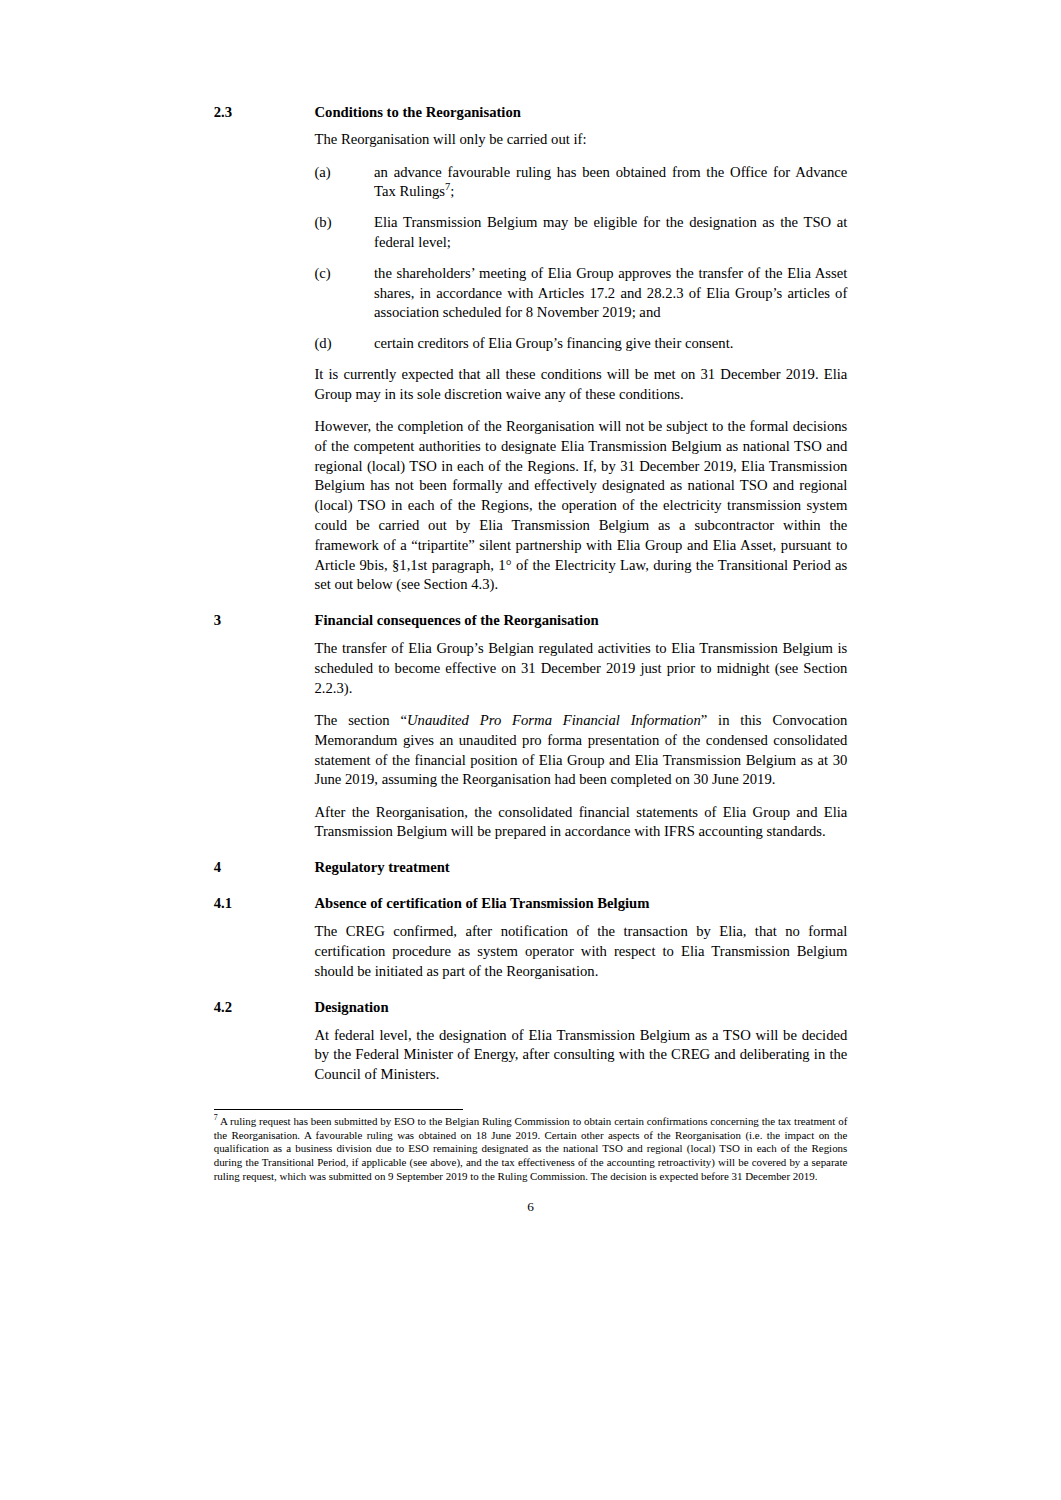2.3
Conditions to the Reorganisation
The Reorganisation will only be carried out if:
(a)
an advance favourable ruling has been obtained from the Office for Advance Tax Rulings7;
(b)
Elia Transmission Belgium may be eligible for the designation as the TSO at federal level;
(c)
the shareholders’ meeting of Elia Group approves the transfer of the Elia Asset shares, in accordance with Articles 17.2 and 28.2.3 of Elia Group’s articles of association scheduled for 8 November 2019; and
(d)
certain creditors of Elia Group’s financing give their consent.
It is currently expected that all these conditions will be met on 31 December 2019. Elia Group may in its sole discretion waive any of these conditions.
However, the completion of the Reorganisation will not be subject to the formal decisions of the competent authorities to designate Elia Transmission Belgium as national TSO and regional (local) TSO in each of the Regions. If, by 31 December 2019, Elia Transmission Belgium has not been formally and effectively designated as national TSO and regional (local) TSO in each of the Regions, the operation of the electricity transmission system could be carried out by Elia Transmission Belgium as a subcontractor within the framework of a “tripartite” silent partnership with Elia Group and Elia Asset, pursuant to Article 9bis, §1,1st paragraph, 1° of the Electricity Law, during the Transitional Period as set out below (see Section 4.3).
3
Financial consequences of the Reorganisation
The transfer of Elia Group’s Belgian regulated activities to Elia Transmission Belgium is scheduled to become effective on 31 December 2019 just prior to midnight (see Section 2.2.3).
The section “Unaudited Pro Forma Financial Information” in this Convocation Memorandum gives an unaudited pro forma presentation of the condensed consolidated statement of the financial position of Elia Group and Elia Transmission Belgium as at 30 June 2019, assuming the Reorganisation had been completed on 30 June 2019.
After the Reorganisation, the consolidated financial statements of Elia Group and Elia Transmission Belgium will be prepared in accordance with IFRS accounting standards.
4
Regulatory treatment
4.1
Absence of certification of Elia Transmission Belgium
The CREG confirmed, after notification of the transaction by Elia, that no formal certification procedure as system operator with respect to Elia Transmission Belgium should be initiated as part of the Reorganisation.
4.2
Designation
At federal level, the designation of Elia Transmission Belgium as a TSO will be decided by the Federal Minister of Energy, after consulting with the CREG and deliberating in the Council of Ministers.
7 A ruling request has been submitted by ESO to the Belgian Ruling Commission to obtain certain confirmations concerning the tax treatment of the Reorganisation. A favourable ruling was obtained on 18 June 2019. Certain other aspects of the Reorganisation (i.e. the impact on the qualification as a business division due to ESO remaining designated as the national TSO and regional (local) TSO in each of the Regions during the Transitional Period, if applicable (see above), and the tax effectiveness of the accounting retroactivity) will be covered by a separate ruling request, which was submitted on 9 September 2019 to the Ruling Commission. The decision is expected before 31 December 2019.
6